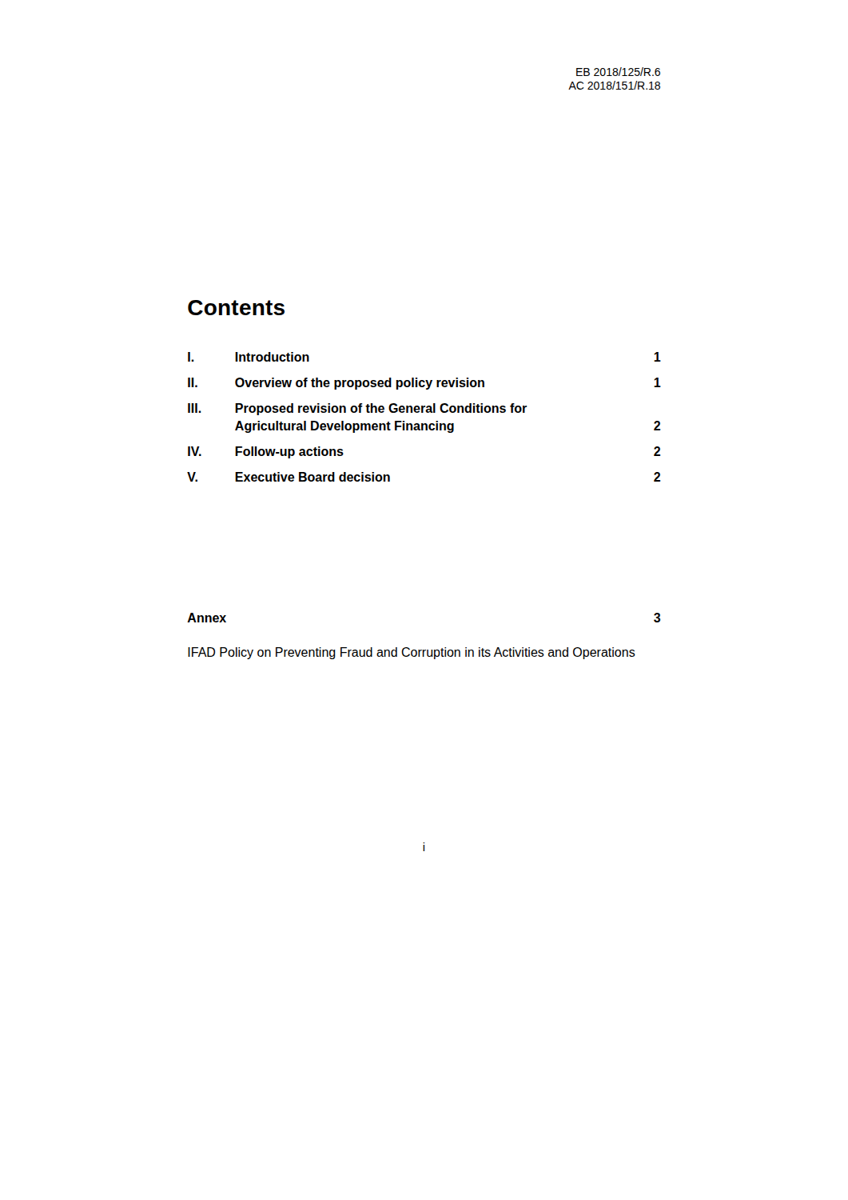EB 2018/125/R.6
AC 2018/151/R.18
Contents
| I. | Introduction | 1 |
| II. | Overview of the proposed policy revision | 1 |
| III. | Proposed revision of the General Conditions for Agricultural Development Financing | 2 |
| IV. | Follow-up actions | 2 |
| V. | Executive Board decision | 2 |
| Annex | 3 |
IFAD Policy on Preventing Fraud and Corruption in its Activities and Operations
i